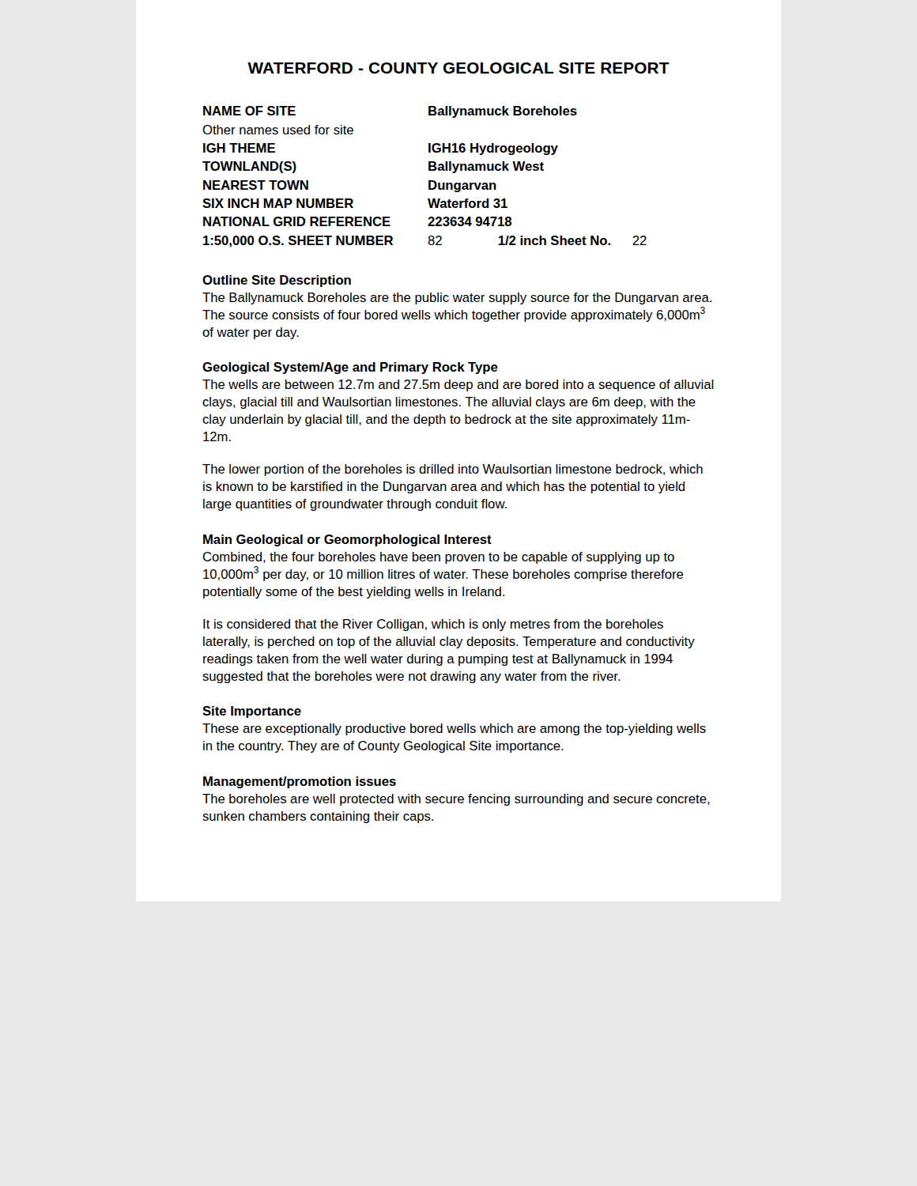WATERFORD - COUNTY GEOLOGICAL SITE REPORT
| NAME OF SITE | Ballynamuck Boreholes |
| Other names used for site | |
| IGH THEME | IGH16 Hydrogeology |
| TOWNLAND(S) | Ballynamuck West |
| NEAREST TOWN | Dungarvan |
| SIX INCH MAP NUMBER | Waterford 31 |
| NATIONAL GRID REFERENCE | 223634 94718 |
| 1:50,000 O.S. SHEET NUMBER | 82 1/2 inch Sheet No. 22 |
Outline Site Description
The Ballynamuck Boreholes are the public water supply source for the Dungarvan area. The source consists of four bored wells which together provide approximately 6,000m3 of water per day.
Geological System/Age and Primary Rock Type
The wells are between 12.7m and 27.5m deep and are bored into a sequence of alluvial clays, glacial till and Waulsortian limestones. The alluvial clays are 6m deep, with the clay underlain by glacial till, and the depth to bedrock at the site approximately 11m-12m.
The lower portion of the boreholes is drilled into Waulsortian limestone bedrock, which is known to be karstified in the Dungarvan area and which has the potential to yield large quantities of groundwater through conduit flow.
Main Geological or Geomorphological Interest
Combined, the four boreholes have been proven to be capable of supplying up to 10,000m3 per day, or 10 million litres of water. These boreholes comprise therefore potentially some of the best yielding wells in Ireland.
It is considered that the River Colligan, which is only metres from the boreholes laterally, is perched on top of the alluvial clay deposits. Temperature and conductivity readings taken from the well water during a pumping test at Ballynamuck in 1994 suggested that the boreholes were not drawing any water from the river.
Site Importance
These are exceptionally productive bored wells which are among the top-yielding wells in the country. They are of County Geological Site importance.
Management/promotion issues
The boreholes are well protected with secure fencing surrounding and secure concrete, sunken chambers containing their caps.